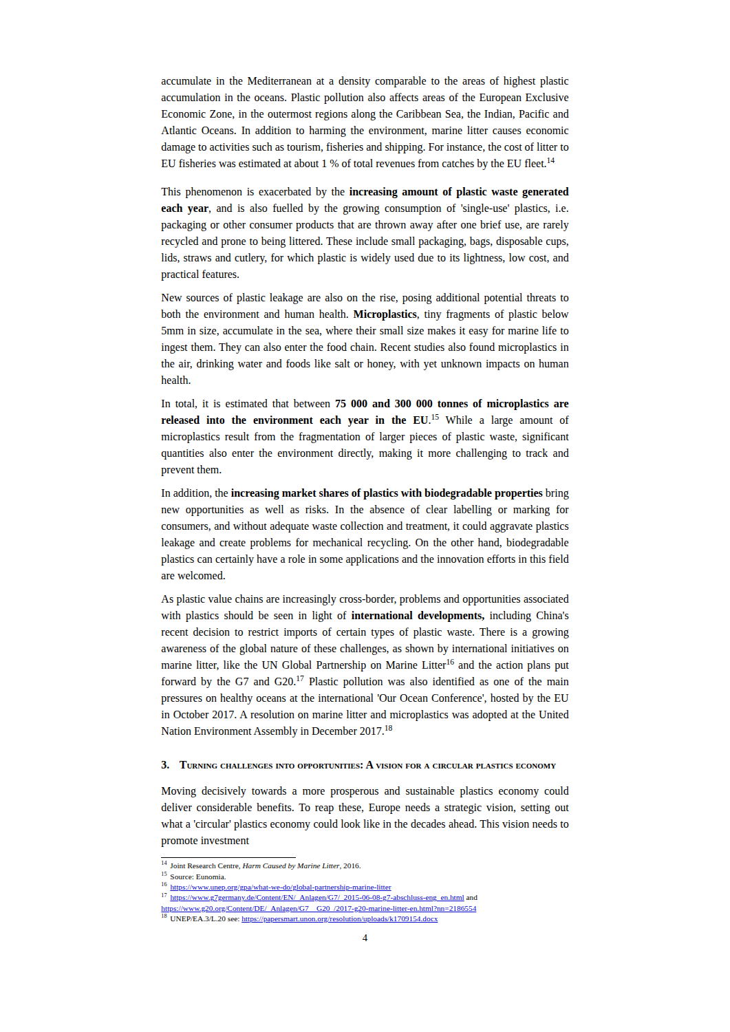accumulate in the Mediterranean at a density comparable to the areas of highest plastic accumulation in the oceans. Plastic pollution also affects areas of the European Exclusive Economic Zone, in the outermost regions along the Caribbean Sea, the Indian, Pacific and Atlantic Oceans. In addition to harming the environment, marine litter causes economic damage to activities such as tourism, fisheries and shipping. For instance, the cost of litter to EU fisheries was estimated at about 1 % of total revenues from catches by the EU fleet.14
This phenomenon is exacerbated by the increasing amount of plastic waste generated each year, and is also fuelled by the growing consumption of 'single-use' plastics, i.e. packaging or other consumer products that are thrown away after one brief use, are rarely recycled and prone to being littered. These include small packaging, bags, disposable cups, lids, straws and cutlery, for which plastic is widely used due to its lightness, low cost, and practical features.
New sources of plastic leakage are also on the rise, posing additional potential threats to both the environment and human health. Microplastics, tiny fragments of plastic below 5mm in size, accumulate in the sea, where their small size makes it easy for marine life to ingest them. They can also enter the food chain. Recent studies also found microplastics in the air, drinking water and foods like salt or honey, with yet unknown impacts on human health.
In total, it is estimated that between 75 000 and 300 000 tonnes of microplastics are released into the environment each year in the EU.15 While a large amount of microplastics result from the fragmentation of larger pieces of plastic waste, significant quantities also enter the environment directly, making it more challenging to track and prevent them.
In addition, the increasing market shares of plastics with biodegradable properties bring new opportunities as well as risks. In the absence of clear labelling or marking for consumers, and without adequate waste collection and treatment, it could aggravate plastics leakage and create problems for mechanical recycling. On the other hand, biodegradable plastics can certainly have a role in some applications and the innovation efforts in this field are welcomed.
As plastic value chains are increasingly cross-border, problems and opportunities associated with plastics should be seen in light of international developments, including China's recent decision to restrict imports of certain types of plastic waste. There is a growing awareness of the global nature of these challenges, as shown by international initiatives on marine litter, like the UN Global Partnership on Marine Litter16 and the action plans put forward by the G7 and G20.17 Plastic pollution was also identified as one of the main pressures on healthy oceans at the international 'Our Ocean Conference', hosted by the EU in October 2017. A resolution on marine litter and microplastics was adopted at the United Nation Environment Assembly in December 2017.18
3. Turning challenges into opportunities: A vision for a circular plastics economy
Moving decisively towards a more prosperous and sustainable plastics economy could deliver considerable benefits. To reap these, Europe needs a strategic vision, setting out what a 'circular' plastics economy could look like in the decades ahead. This vision needs to promote investment
14 Joint Research Centre, Harm Caused by Marine Litter, 2016.
15 Source: Eunomia.
16 https://www.unep.org/gpa/what-we-do/global-partnership-marine-litter
17 https://www.g7germany.de/Content/EN/_Anlagen/G7/_2015-06-08-g7-abschluss-eng_en.html and
https://www.g20.org/Content/DE/_Anlagen/G7__G20_/2017-g20-marine-litter-en.html?nn=2186554
18 UNEP/EA.3/L.20 see: https://papersmart.unon.org/resolution/uploads/k1709154.docx
4